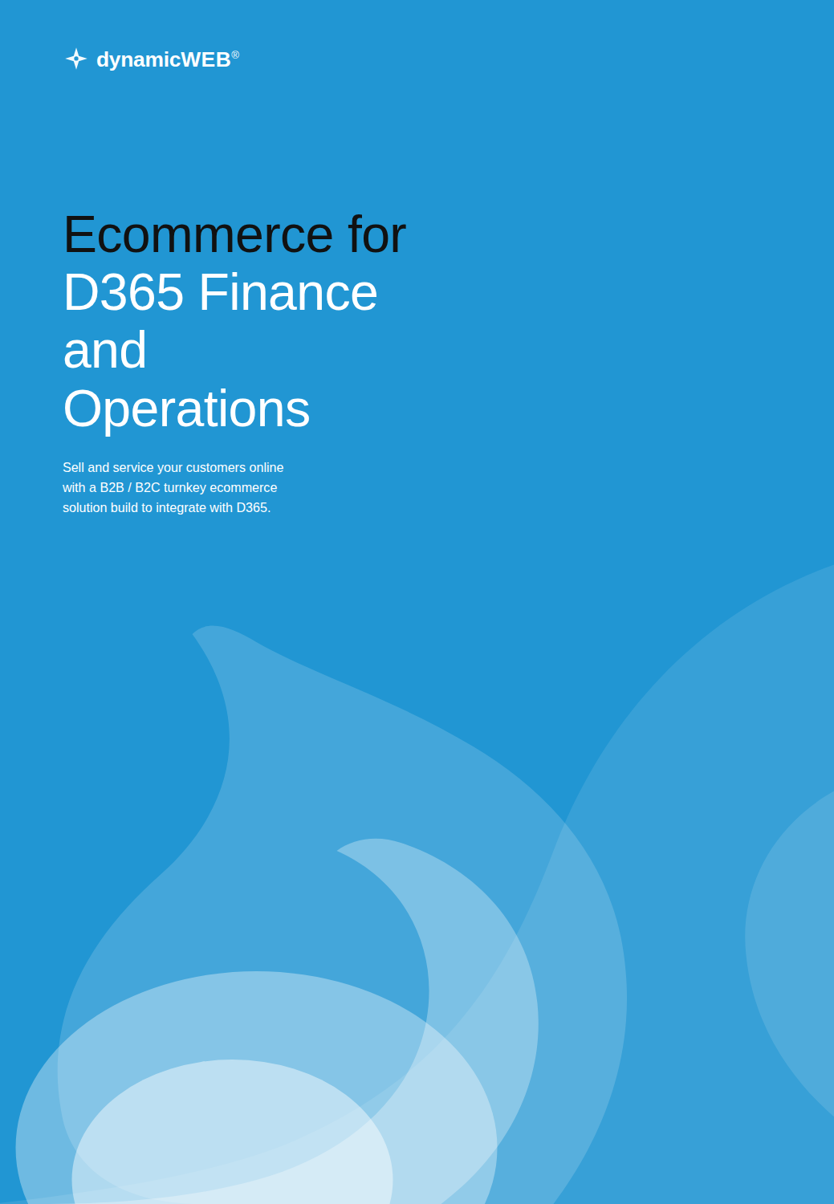dynamic WEB®
Ecommerce for D365 Finance and Operations
Sell and service your customers online with a B2B / B2C turnkey ecommerce solution build to integrate with D365.